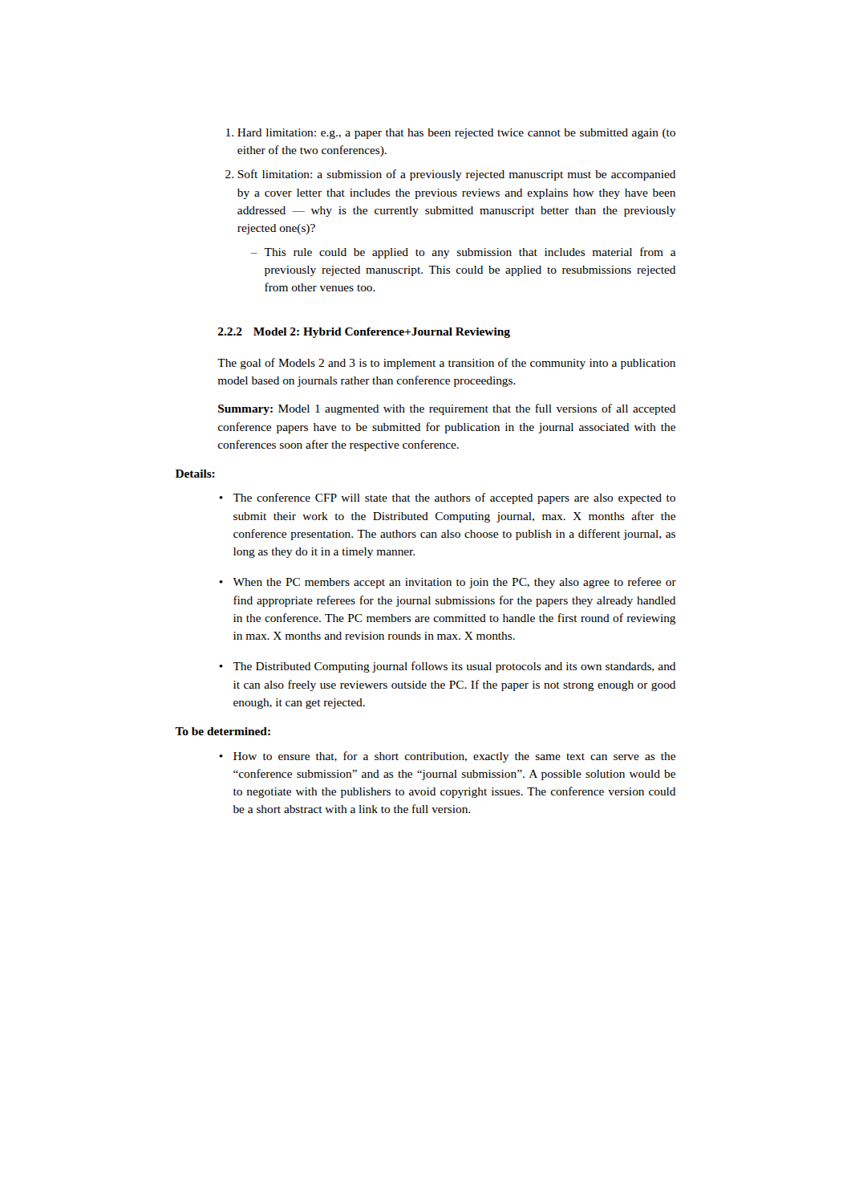Hard limitation: e.g., a paper that has been rejected twice cannot be submitted again (to either of the two conferences).
Soft limitation: a submission of a previously rejected manuscript must be accompanied by a cover letter that includes the previous reviews and explains how they have been addressed — why is the currently submitted manuscript better than the previously rejected one(s)?
This rule could be applied to any submission that includes material from a previously rejected manuscript. This could be applied to resubmissions rejected from other venues too.
2.2.2 Model 2: Hybrid Conference+Journal Reviewing
The goal of Models 2 and 3 is to implement a transition of the community into a publication model based on journals rather than conference proceedings.
Summary: Model 1 augmented with the requirement that the full versions of all accepted conference papers have to be submitted for publication in the journal associated with the conferences soon after the respective conference.
Details:
The conference CFP will state that the authors of accepted papers are also expected to submit their work to the Distributed Computing journal, max. X months after the conference presentation. The authors can also choose to publish in a different journal, as long as they do it in a timely manner.
When the PC members accept an invitation to join the PC, they also agree to referee or find appropriate referees for the journal submissions for the papers they already handled in the conference. The PC members are committed to handle the first round of reviewing in max. X months and revision rounds in max. X months.
The Distributed Computing journal follows its usual protocols and its own standards, and it can also freely use reviewers outside the PC. If the paper is not strong enough or good enough, it can get rejected.
To be determined:
How to ensure that, for a short contribution, exactly the same text can serve as the “conference submission” and as the “journal submission”. A possible solution would be to negotiate with the publishers to avoid copyright issues. The conference version could be a short abstract with a link to the full version.